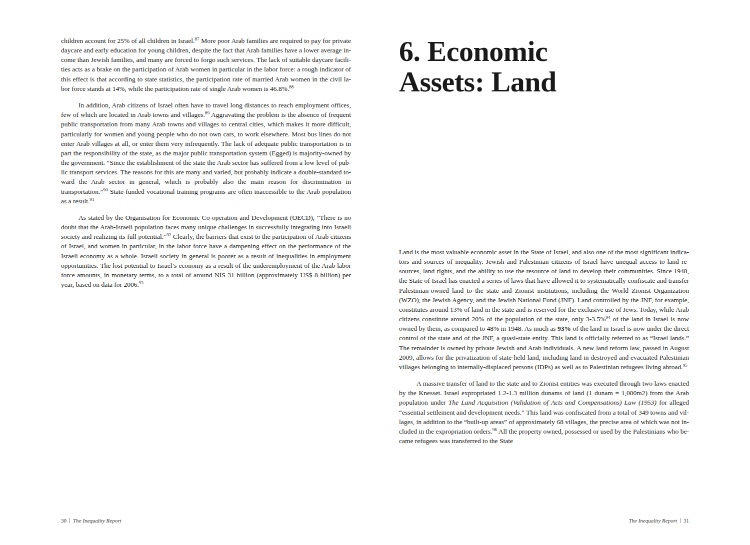children account for 25% of all children in Israel.87 More poor Arab families are required to pay for private daycare and early education for young children, despite the fact that Arab families have a lower average income than Jewish families, and many are forced to forgo such services. The lack of suitable daycare facilities acts as a brake on the participation of Arab women in particular in the labor force: a rough indicator of this effect is that according to state statistics, the participation rate of married Arab women in the civil labor force stands at 14%, while the participation rate of single Arab women is 46.8%.88
In addition, Arab citizens of Israel often have to travel long distances to reach employment offices, few of which are located in Arab towns and villages.89 Aggravating the problem is the absence of frequent public transportation from many Arab towns and villages to central cities, which makes it more difficult, particularly for women and young people who do not own cars, to work elsewhere. Most bus lines do not enter Arab villages at all, or enter them very infrequently. The lack of adequate public transportation is in part the responsibility of the state, as the major public transportation system (Egged) is majority-owned by the government. “Since the establishment of the state the Arab sector has suffered from a low level of public transport services. The reasons for this are many and varied, but probably indicate a double-standard toward the Arab sector in general, which is probably also the main reason for discrimination in transportation.”90 State-funded vocational training programs are often inaccessible to the Arab population as a result.91
As stated by the Organisation for Economic Co-operation and Development (OECD), ”There is no doubt that the Arab-Israeli population faces many unique challenges in successfully integrating into Israeli society and realizing its full potential.”92 Clearly, the barriers that exist to the participation of Arab citizens of Israel, and women in particular, in the labor force have a dampening effect on the performance of the Israeli economy as a whole. Israeli society in general is poorer as a result of inequalities in employment opportunities. The lost potential to Israel’s economy as a result of the underemployment of the Arab labor force amounts, in monetary terms, to a total of around NIS 31 billion (approximately US$ 8 billion) per year, based on data for 2006.93
30 The Inequality Report
6. Economic
Assets: Land
Land is the most valuable economic asset in the State of Israel, and also one of the most significant indicators and sources of inequality. Jewish and Palestinian citizens of Israel have unequal access to land resources, land rights, and the ability to use the resource of land to develop their communities. Since 1948, the State of Israel has enacted a series of laws that have allowed it to systematically confiscate and transfer Palestinian-owned land to the state and Zionist institutions, including the World Zionist Organization (WZO), the Jewish Agency, and the Jewish National Fund (JNF). Land controlled by the JNF, for example, constitutes around 13% of land in the state and is reserved for the exclusive use of Jews. Today, while Arab citizens constitute around 20% of the population of the state, only 3-3.5%94 of the land in Israel is now owned by them, as compared to 48% in 1948. As much as 93% of the land in Israel is now under the direct control of the state and of the JNF, a quasi-state entity. This land is officially referred to as “Israel lands.” The remainder is owned by private Jewish and Arab individuals. A new land reform law, passed in August 2009, allows for the privatization of state-held land, including land in destroyed and evacuated Palestinian villages belonging to internally-displaced persons (IDPs) as well as to Palestinian refugees living abroad.95
A massive transfer of land to the state and to Zionist entities was executed through two laws enacted by the Knesset. Israel expropriated 1.2-1.3 million dunams of land (1 dunam = 1,000m2) from the Arab population under The Land Acquisition (Validation of Acts and Compensations) Law (1953) for alleged “essential settlement and development needs.” This land was confiscated from a total of 349 towns and villages, in addition to the “built-up areas” of approximately 68 villages, the precise area of which was not included in the expropriation orders.96 All the property owned, possessed or used by the Palestinians who became refugees was transferred to the State
The Inequality Report 31